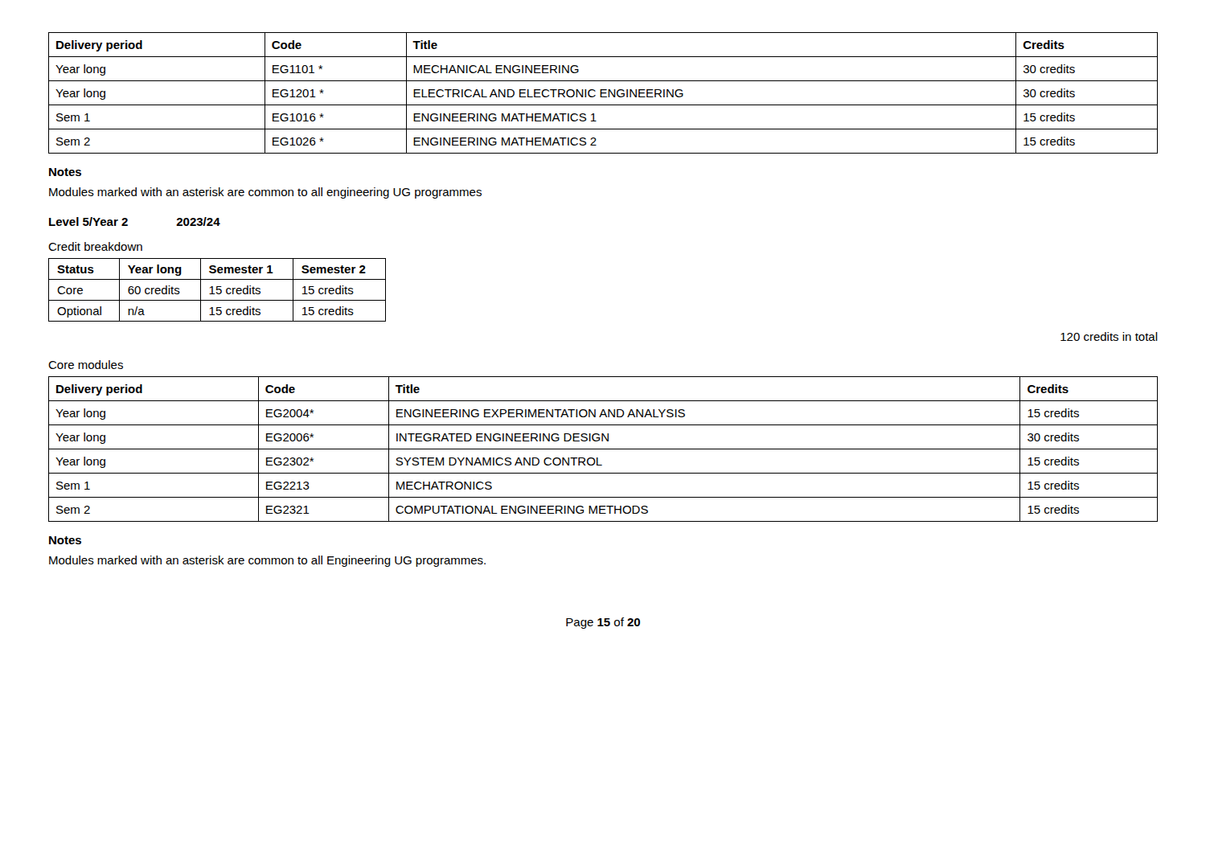| Delivery period | Code | Title | Credits |
| --- | --- | --- | --- |
| Year long | EG1101 * | MECHANICAL ENGINEERING | 30 credits |
| Year long | EG1201 * | ELECTRICAL AND ELECTRONIC ENGINEERING | 30 credits |
| Sem 1 | EG1016 * | ENGINEERING MATHEMATICS 1 | 15 credits |
| Sem 2 | EG1026 * | ENGINEERING MATHEMATICS 2 | 15 credits |
Notes
Modules marked with an asterisk are common to all engineering UG programmes
Level 5/Year 22023/24
Credit breakdown
| Status | Year long | Semester 1 | Semester 2 |
| --- | --- | --- | --- |
| Core | 60 credits | 15 credits | 15 credits |
| Optional | n/a | 15 credits | 15 credits |
120 credits in total
Core modules
| Delivery period | Code | Title | Credits |
| --- | --- | --- | --- |
| Year long | EG2004* | ENGINEERING EXPERIMENTATION AND ANALYSIS | 15 credits |
| Year long | EG2006* | INTEGRATED ENGINEERING DESIGN | 30 credits |
| Year long | EG2302* | SYSTEM DYNAMICS AND CONTROL | 15 credits |
| Sem 1 | EG2213 | MECHATRONICS | 15 credits |
| Sem 2 | EG2321 | COMPUTATIONAL ENGINEERING METHODS | 15 credits |
Notes
Modules marked with an asterisk are common to all Engineering UG programmes.
Page 15 of 20